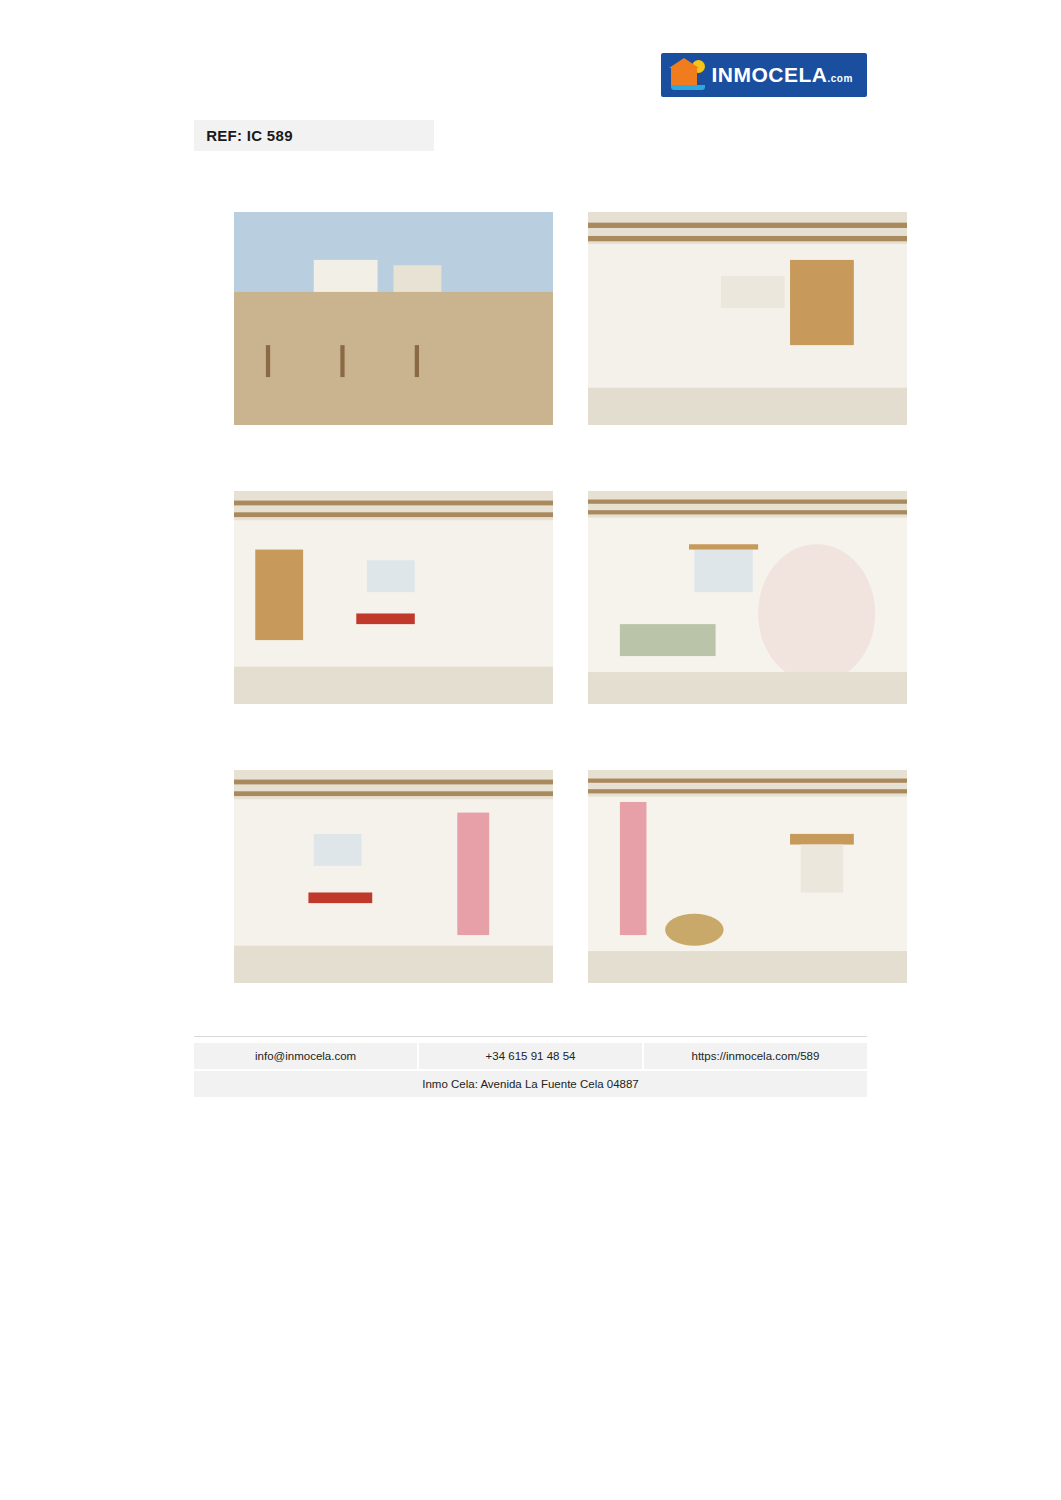INMOCELA.com
REF: IC 589
info@inmocela.com
+34 615 91 48 54
https://inmocela.com/589
Inmo Cela: Avenida La Fuente Cela 04887